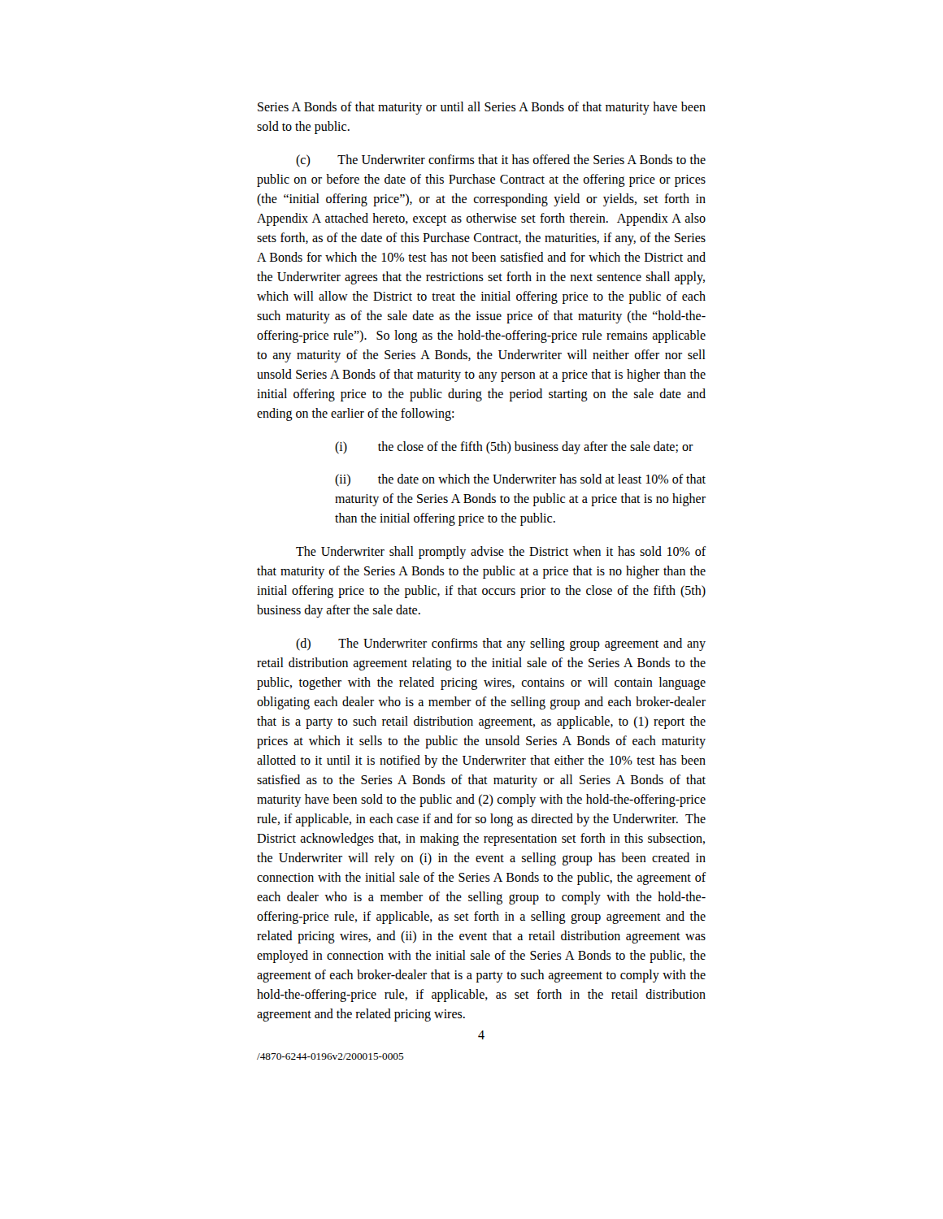Series A Bonds of that maturity or until all Series A Bonds of that maturity have been sold to the public.
(c) The Underwriter confirms that it has offered the Series A Bonds to the public on or before the date of this Purchase Contract at the offering price or prices (the “initial offering price”), or at the corresponding yield or yields, set forth in Appendix A attached hereto, except as otherwise set forth therein. Appendix A also sets forth, as of the date of this Purchase Contract, the maturities, if any, of the Series A Bonds for which the 10% test has not been satisfied and for which the District and the Underwriter agrees that the restrictions set forth in the next sentence shall apply, which will allow the District to treat the initial offering price to the public of each such maturity as of the sale date as the issue price of that maturity (the “hold-the-offering-price rule”). So long as the hold-the-offering-price rule remains applicable to any maturity of the Series A Bonds, the Underwriter will neither offer nor sell unsold Series A Bonds of that maturity to any person at a price that is higher than the initial offering price to the public during the period starting on the sale date and ending on the earlier of the following:
(i) the close of the fifth (5th) business day after the sale date; or
(ii) the date on which the Underwriter has sold at least 10% of that maturity of the Series A Bonds to the public at a price that is no higher than the initial offering price to the public.
The Underwriter shall promptly advise the District when it has sold 10% of that maturity of the Series A Bonds to the public at a price that is no higher than the initial offering price to the public, if that occurs prior to the close of the fifth (5th) business day after the sale date.
(d) The Underwriter confirms that any selling group agreement and any retail distribution agreement relating to the initial sale of the Series A Bonds to the public, together with the related pricing wires, contains or will contain language obligating each dealer who is a member of the selling group and each broker-dealer that is a party to such retail distribution agreement, as applicable, to (1) report the prices at which it sells to the public the unsold Series A Bonds of each maturity allotted to it until it is notified by the Underwriter that either the 10% test has been satisfied as to the Series A Bonds of that maturity or all Series A Bonds of that maturity have been sold to the public and (2) comply with the hold-the-offering-price rule, if applicable, in each case if and for so long as directed by the Underwriter. The District acknowledges that, in making the representation set forth in this subsection, the Underwriter will rely on (i) in the event a selling group has been created in connection with the initial sale of the Series A Bonds to the public, the agreement of each dealer who is a member of the selling group to comply with the hold-the-offering-price rule, if applicable, as set forth in a selling group agreement and the related pricing wires, and (ii) in the event that a retail distribution agreement was employed in connection with the initial sale of the Series A Bonds to the public, the agreement of each broker-dealer that is a party to such agreement to comply with the hold-the-offering-price rule, if applicable, as set forth in the retail distribution agreement and the related pricing wires.
4
/4870-6244-0196v2/200015-0005